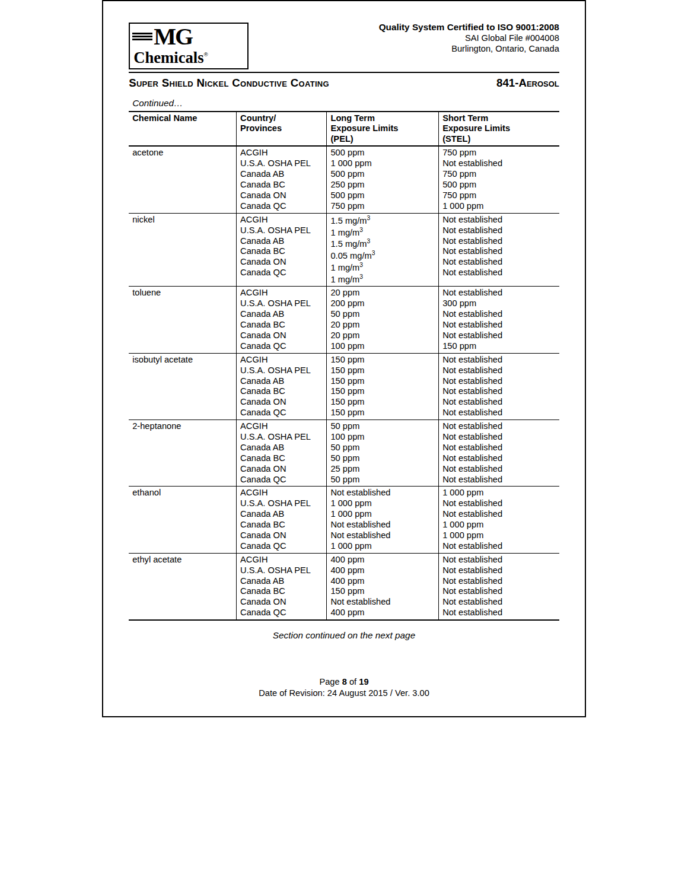MG Chemicals®
Quality System Certified to ISO 9001:2008
SAI Global File #004008
Burlington, Ontario, Canada
Super Shield Nickel Conductive Coating
841-Aerosol
Continued…
| Chemical Name | Country/ Provinces | Long Term Exposure Limits (PEL) | Short Term Exposure Limits (STEL) |
| --- | --- | --- | --- |
| acetone | ACGIH U.S.A. OSHA PEL Canada AB Canada BC Canada ON Canada QC | 500 ppm 1 000 ppm 500 ppm 250 ppm 500 ppm 750 ppm | 750 ppm Not established 750 ppm 500 ppm 750 ppm 1 000 ppm |
| nickel | ACGIH U.S.A. OSHA PEL Canada AB Canada BC Canada ON Canada QC | 1.5 mg/m 3 1 mg/m 3 1.5 mg/m 3 0.05 mg/m 3 1 mg/m 3 1 mg/m 3 | Not established Not established Not established Not established Not established Not established |
| toluene | ACGIH U.S.A. OSHA PEL Canada AB Canada BC Canada ON Canada QC | 20 ppm 200 ppm 50 ppm 20 ppm 20 ppm 100 ppm | Not established 300 ppm Not established Not established Not established 150 ppm |
| isobutyl acetate | ACGIH U.S.A. OSHA PEL Canada AB Canada BC Canada ON Canada QC | 150 ppm 150 ppm 150 ppm 150 ppm 150 ppm 150 ppm | Not established Not established Not established Not established Not established Not established |
| 2-heptanone | ACGIH U.S.A. OSHA PEL Canada AB Canada BC Canada ON Canada QC | 50 ppm 100 ppm 50 ppm 50 ppm 25 ppm 50 ppm | Not established Not established Not established Not established Not established Not established |
| ethanol | ACGIH U.S.A. OSHA PEL Canada AB Canada BC Canada ON Canada QC | Not established 1 000 ppm 1 000 ppm Not established Not established 1 000 ppm | 1 000 ppm Not established Not established 1 000 ppm 1 000 ppm Not established |
| ethyl acetate | ACGIH U.S.A. OSHA PEL Canada AB Canada BC Canada ON Canada QC | 400 ppm 400 ppm 400 ppm 150 ppm Not established 400 ppm | Not established Not established Not established Not established Not established Not established |
Section continued on the next page
Page 8 of 19
Date of Revision: 24 August 2015 / Ver. 3.00